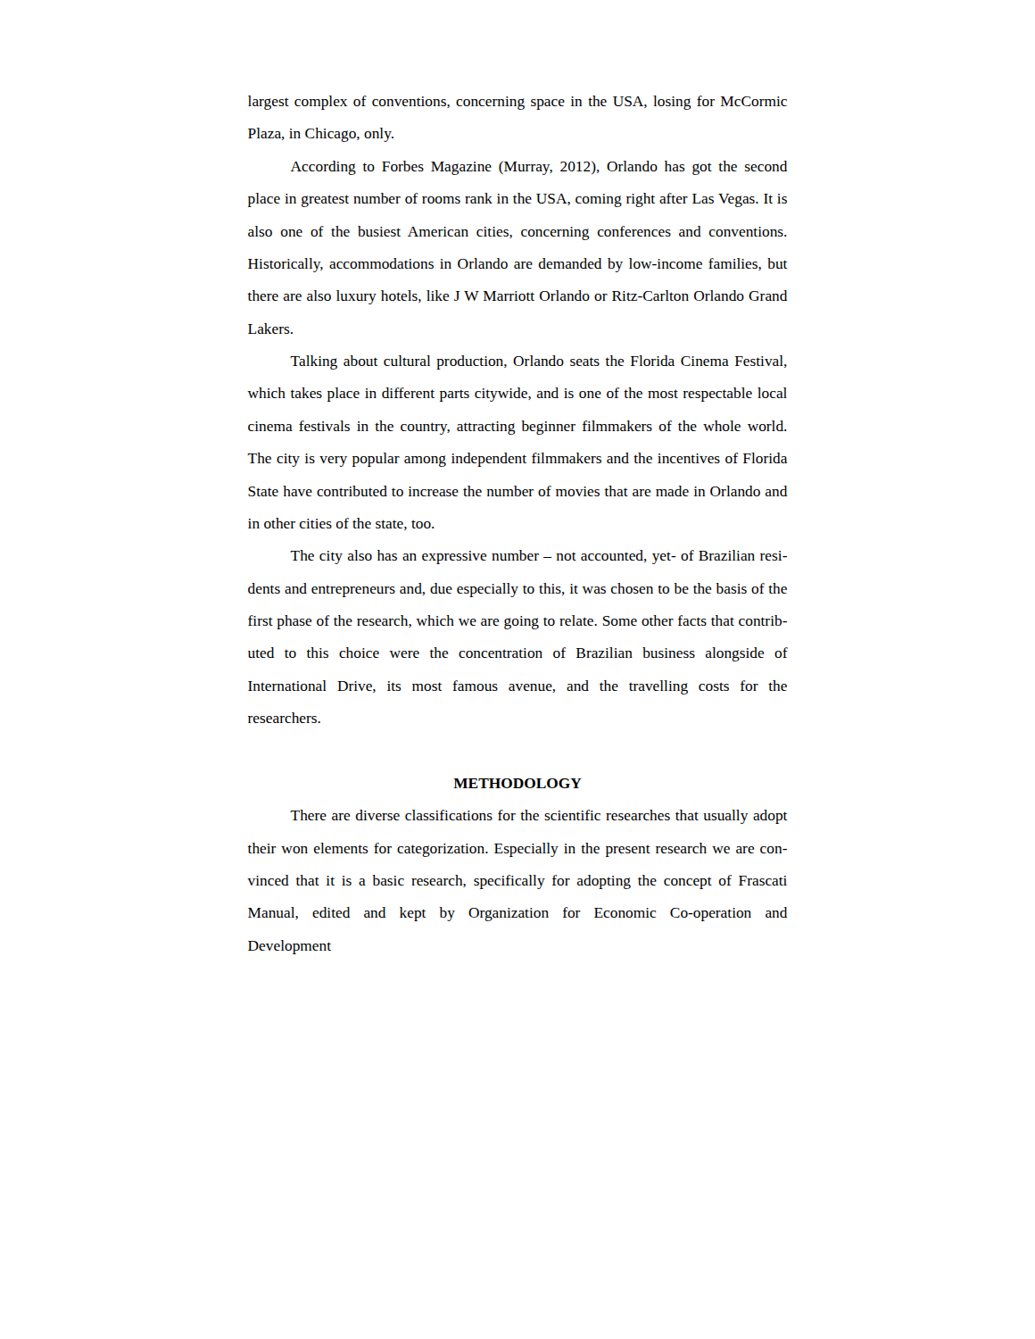largest complex of conventions, concerning space in the USA, losing for McCormic Plaza, in Chicago, only.
According to Forbes Magazine (Murray, 2012), Orlando has got the second place in greatest number of rooms rank in the USA, coming right after Las Vegas. It is also one of the busiest American cities, concerning conferences and conventions. Historically, accommodations in Orlando are demanded by low-income families, but there are also luxury hotels, like J W Marriott Orlando or Ritz-Carlton Orlando Grand Lakers.
Talking about cultural production, Orlando seats the Florida Cinema Festival, which takes place in different parts citywide, and is one of the most respectable local cinema festivals in the country, attracting beginner filmmakers of the whole world. The city is very popular among independent filmmakers and the incentives of Florida State have contributed to increase the number of movies that are made in Orlando and in other cities of the state, too.
The city also has an expressive number – not accounted, yet- of Brazilian residents and entrepreneurs and, due especially to this, it was chosen to be the basis of the first phase of the research, which we are going to relate. Some other facts that contributed to this choice were the concentration of Brazilian business alongside of International Drive, its most famous avenue, and the travelling costs for the researchers.
Methodology
There are diverse classifications for the scientific researches that usually adopt their won elements for categorization. Especially in the present research we are convinced that it is a basic research, specifically for adopting the concept of Frascati Manual, edited and kept by Organization for Economic Co-operation and Development